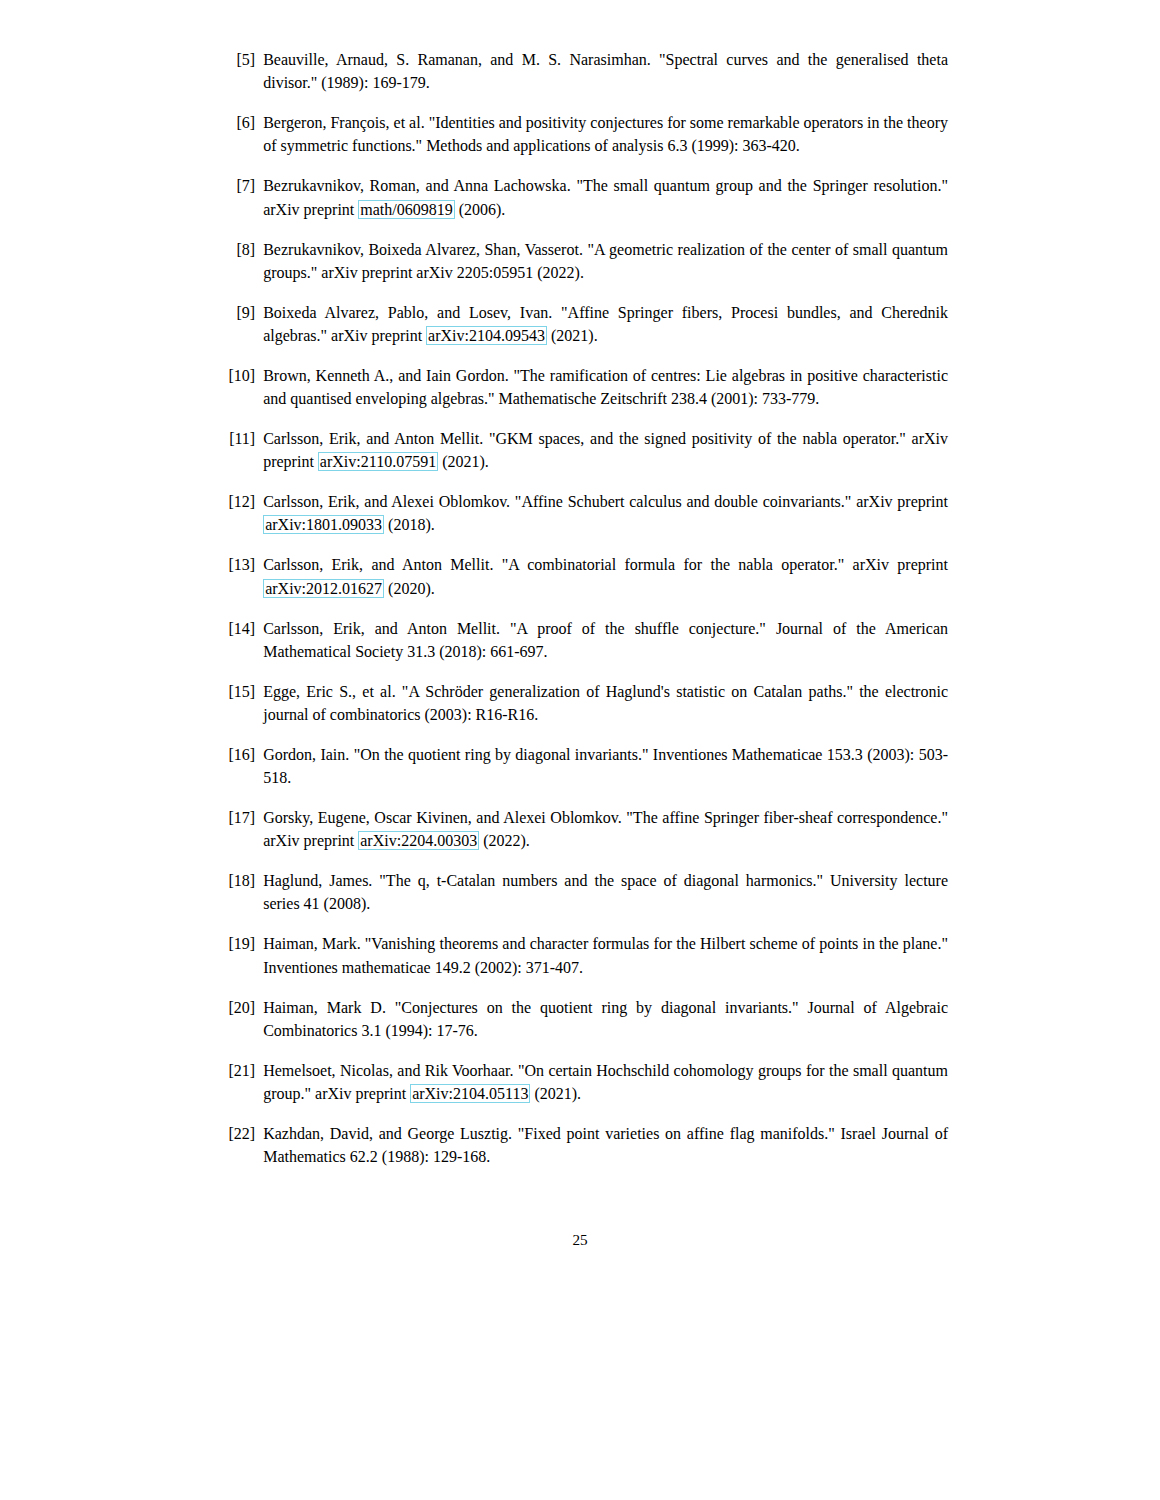[5] Beauville, Arnaud, S. Ramanan, and M. S. Narasimhan. "Spectral curves and the generalised theta divisor." (1989): 169-179.
[6] Bergeron, François, et al. "Identities and positivity conjectures for some remarkable operators in the theory of symmetric functions." Methods and applications of analysis 6.3 (1999): 363-420.
[7] Bezrukavnikov, Roman, and Anna Lachowska. "The small quantum group and the Springer resolution." arXiv preprint math/0609819 (2006).
[8] Bezrukavnikov, Boixeda Alvarez, Shan, Vasserot. "A geometric realization of the center of small quantum groups." arXiv preprint arXiv 2205:05951 (2022).
[9] Boixeda Alvarez, Pablo, and Losev, Ivan. "Affine Springer fibers, Procesi bundles, and Cherednik algebras." arXiv preprint arXiv:2104.09543 (2021).
[10] Brown, Kenneth A., and Iain Gordon. "The ramification of centres: Lie algebras in positive characteristic and quantised enveloping algebras." Mathematische Zeitschrift 238.4 (2001): 733-779.
[11] Carlsson, Erik, and Anton Mellit. "GKM spaces, and the signed positivity of the nabla operator." arXiv preprint arXiv:2110.07591 (2021).
[12] Carlsson, Erik, and Alexei Oblomkov. "Affine Schubert calculus and double coinvariants." arXiv preprint arXiv:1801.09033 (2018).
[13] Carlsson, Erik, and Anton Mellit. "A combinatorial formula for the nabla operator." arXiv preprint arXiv:2012.01627 (2020).
[14] Carlsson, Erik, and Anton Mellit. "A proof of the shuffle conjecture." Journal of the American Mathematical Society 31.3 (2018): 661-697.
[15] Egge, Eric S., et al. "A Schröder generalization of Haglund's statistic on Catalan paths." the electronic journal of combinatorics (2003): R16-R16.
[16] Gordon, Iain. "On the quotient ring by diagonal invariants." Inventiones Mathematicae 153.3 (2003): 503-518.
[17] Gorsky, Eugene, Oscar Kivinen, and Alexei Oblomkov. "The affine Springer fiber-sheaf correspondence." arXiv preprint arXiv:2204.00303 (2022).
[18] Haglund, James. "The q, t-Catalan numbers and the space of diagonal harmonics." University lecture series 41 (2008).
[19] Haiman, Mark. "Vanishing theorems and character formulas for the Hilbert scheme of points in the plane." Inventiones mathematicae 149.2 (2002): 371-407.
[20] Haiman, Mark D. "Conjectures on the quotient ring by diagonal invariants." Journal of Algebraic Combinatorics 3.1 (1994): 17-76.
[21] Hemelsoet, Nicolas, and Rik Voorhaar. "On certain Hochschild cohomology groups for the small quantum group." arXiv preprint arXiv:2104.05113 (2021).
[22] Kazhdan, David, and George Lusztig. "Fixed point varieties on affine flag manifolds." Israel Journal of Mathematics 62.2 (1988): 129-168.
25